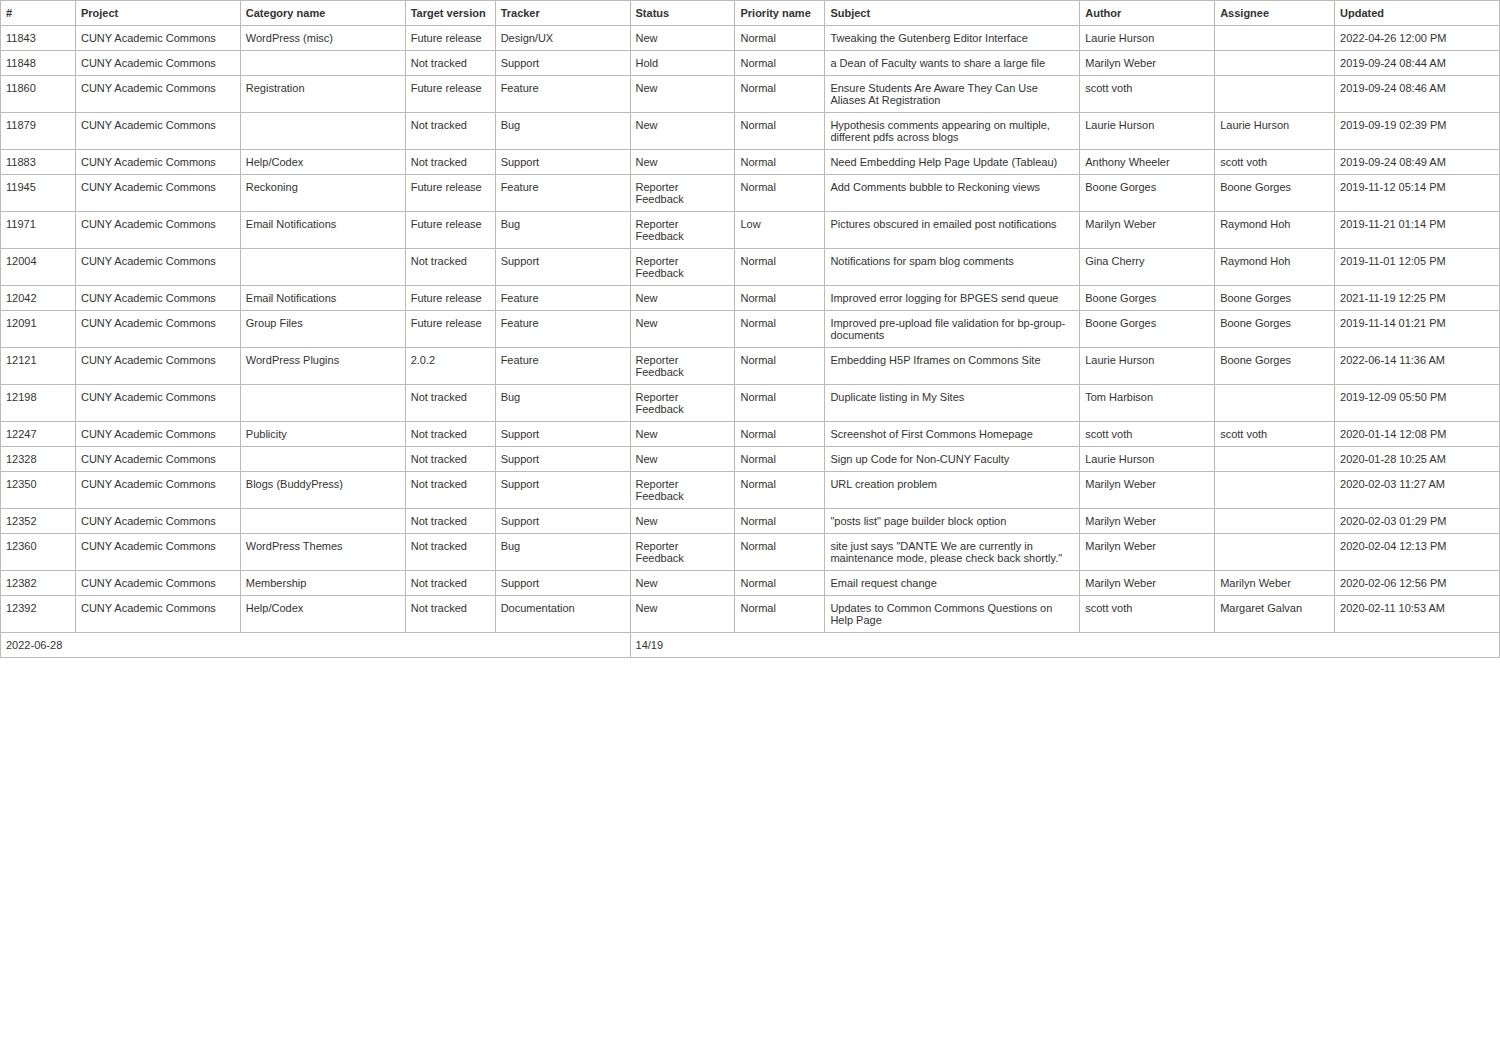| # | Project | Category name | Target version | Tracker | Status | Priority name | Subject | Author | Assignee | Updated |
| --- | --- | --- | --- | --- | --- | --- | --- | --- | --- | --- |
| 11843 | CUNY Academic Commons | WordPress (misc) | Future release | Design/UX | New | Normal | Tweaking the Gutenberg Editor Interface | Laurie Hurson | | 2022-04-26 12:00 PM |
| 11848 | CUNY Academic Commons | | Not tracked | Support | Hold | Normal | a Dean of Faculty wants to share a large file | Marilyn Weber | | 2019-09-24 08:44 AM |
| 11860 | CUNY Academic Commons | Registration | Future release | Feature | New | Normal | Ensure Students Are Aware They Can Use Aliases At Registration | scott voth | | 2019-09-24 08:46 AM |
| 11879 | CUNY Academic Commons | | Not tracked | Bug | New | Normal | Hypothesis comments appearing on multiple, different pdfs across blogs | Laurie Hurson | Laurie Hurson | 2019-09-19 02:39 PM |
| 11883 | CUNY Academic Commons | Help/Codex | Not tracked | Support | New | Normal | Need Embedding Help Page Update (Tableau) | Anthony Wheeler | scott voth | 2019-09-24 08:49 AM |
| 11945 | CUNY Academic Commons | Reckoning | Future release | Feature | Reporter Feedback | Normal | Add Comments bubble to Reckoning views | Boone Gorges | Boone Gorges | 2019-11-12 05:14 PM |
| 11971 | CUNY Academic Commons | Email Notifications | Future release | Bug | Reporter Feedback | Low | Pictures obscured in emailed post notifications | Marilyn Weber | Raymond Hoh | 2019-11-21 01:14 PM |
| 12004 | CUNY Academic Commons | | Not tracked | Support | Reporter Feedback | Normal | Notifications for spam blog comments | Gina Cherry | Raymond Hoh | 2019-11-01 12:05 PM |
| 12042 | CUNY Academic Commons | Email Notifications | Future release | Feature | New | Normal | Improved error logging for BPGES send queue | Boone Gorges | Boone Gorges | 2021-11-19 12:25 PM |
| 12091 | CUNY Academic Commons | Group Files | Future release | Feature | New | Normal | Improved pre-upload file validation for bp-group-documents | Boone Gorges | Boone Gorges | 2019-11-14 01:21 PM |
| 12121 | CUNY Academic Commons | WordPress Plugins | 2.0.2 | Feature | Reporter Feedback | Normal | Embedding H5P Iframes on Commons Site | Laurie Hurson | Boone Gorges | 2022-06-14 11:36 AM |
| 12198 | CUNY Academic Commons | | Not tracked | Bug | Reporter Feedback | Normal | Duplicate listing in My Sites | Tom Harbison | | 2019-12-09 05:50 PM |
| 12247 | CUNY Academic Commons | Publicity | Not tracked | Support | New | Normal | Screenshot of First Commons Homepage | scott voth | scott voth | 2020-01-14 12:08 PM |
| 12328 | CUNY Academic Commons | | Not tracked | Support | New | Normal | Sign up Code for Non-CUNY Faculty | Laurie Hurson | | 2020-01-28 10:25 AM |
| 12350 | CUNY Academic Commons | Blogs (BuddyPress) | Not tracked | Support | Reporter Feedback | Normal | URL creation problem | Marilyn Weber | | 2020-02-03 11:27 AM |
| 12352 | CUNY Academic Commons | | Not tracked | Support | New | Normal | "posts list" page builder block option | Marilyn Weber | | 2020-02-03 01:29 PM |
| 12360 | CUNY Academic Commons | WordPress Themes | Not tracked | Bug | Reporter Feedback | Normal | site just says "DANTE We are currently in maintenance mode, please check back shortly." | Marilyn Weber | | 2020-02-04 12:13 PM |
| 12382 | CUNY Academic Commons | Membership | Not tracked | Support | New | Normal | Email request change | Marilyn Weber | Marilyn Weber | 2020-02-06 12:56 PM |
| 12392 | CUNY Academic Commons | Help/Codex | Not tracked | Documentation | New | Normal | Updates to Common Commons Questions on Help Page | scott voth | Margaret Galvan | 2020-02-11 10:53 AM |
| 2022-06-28 | 14/19 |